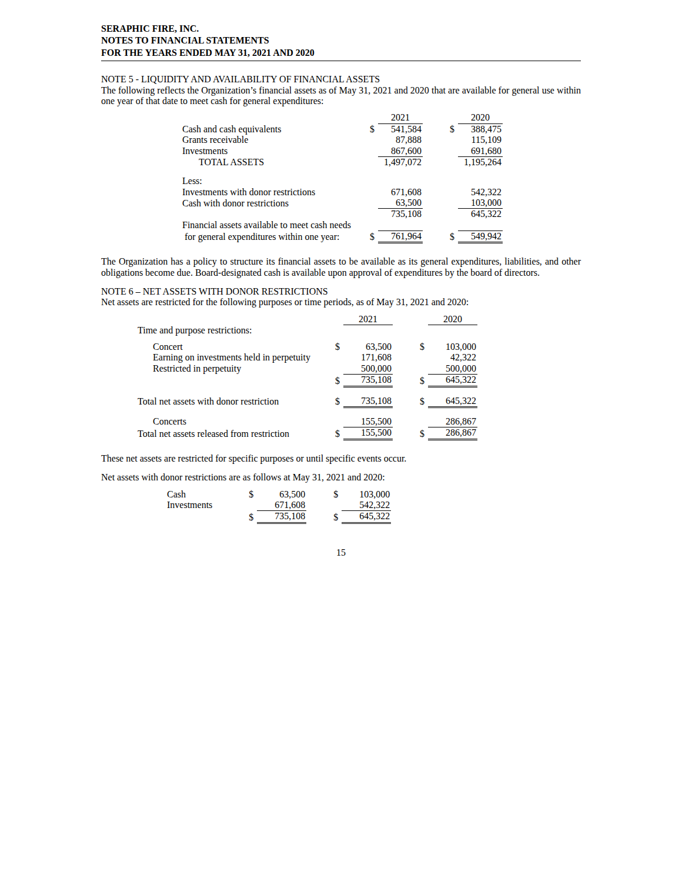SERAPHIC FIRE, INC.
NOTES TO FINANCIAL STATEMENTS
FOR THE YEARS ENDED MAY 31, 2021 AND 2020
NOTE 5 - LIQUIDITY AND AVAILABILITY OF FINANCIAL ASSETS
The following reflects the Organization’s financial assets as of May 31, 2021 and 2020 that are available for general use within one year of that date to meet cash for general expenditures:
| | | 2021 | | | 2020 |
| Cash and cash equivalents | $ | 541,584 | | $ | 388,475 |
| Grants receivable | | 87,888 | | | 115,109 |
| Investments | | 867,600 | | | 691,680 |
| TOTAL ASSETS | | 1,497,072 | | | 1,195,264 |
| Less: | | | | | |
| Investments with donor restrictions | | 671,608 | | | 542,322 |
| Cash with donor restrictions | | 63,500 | | | 103,000 |
| | | 735,108 | | | 645,322 |
| Financial assets available to meet cash needs | | | | | |
| for general expenditures within one year: | $ | 761,964 | | $ | 549,942 |
The Organization has a policy to structure its financial assets to be available as its general expenditures, liabilities, and other obligations become due. Board-designated cash is available upon approval of expenditures by the board of directors.
NOTE 6 – NET ASSETS WITH DONOR RESTRICTIONS
Net assets are restricted for the following purposes or time periods, as of May 31, 2021 and 2020:
| | | 2021 | | | 2020 |
| Time and purpose restrictions: | | | | | |
| Concert | $ | 63,500 | | $ | 103,000 |
| Earning on investments held in perpetuity | | 171,608 | | | 42,322 |
| Restricted in perpetuity | | 500,000 | | | 500,000 |
| | $ | 735,108 | | $ | 645,322 |
| Total net assets with donor restriction | $ | 735,108 | | $ | 645,322 |
| Concerts | | 155,500 | | | 286,867 |
| Total net assets released from restriction | $ | 155,500 | | $ | 286,867 |
These net assets are restricted for specific purposes or until specific events occur.
Net assets with donor restrictions are as follows at May 31, 2021 and 2020:
| Cash | $ | 63,500 | | $ | 103,000 |
| Investments | | 671,608 | | | 542,322 |
| | $ | 735,108 | | $ | 645,322 |
15